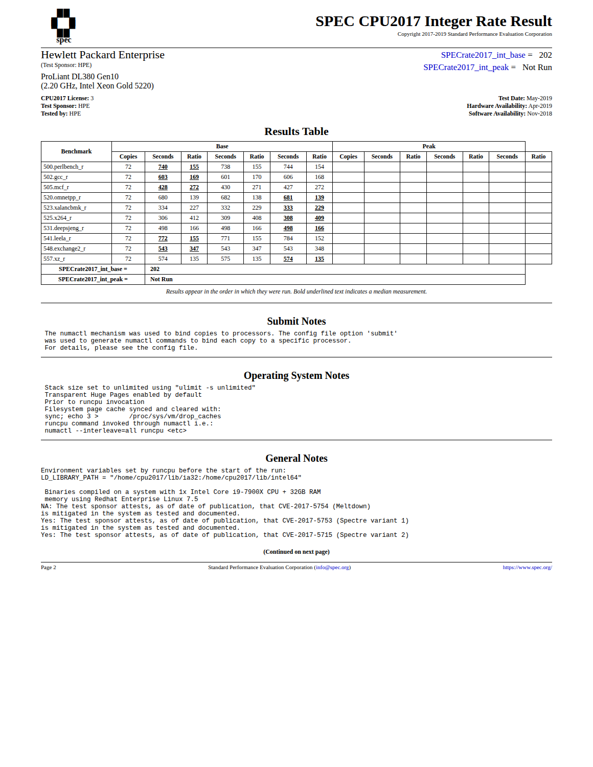▞▚
▚▞
spec
SPEC CPU2017 Integer Rate Result
Copyright 2017-2019 Standard Performance Evaluation Corporation
Hewlett Packard Enterprise
(Test Sponsor: HPE)
ProLiant DL380 Gen10
(2.20 GHz, Intel Xeon Gold 5220)
SPECrate2017_int_base = 202
SPECrate2017_int_peak = Not Run
CPU2017 License: 3
Test Sponsor: HPE
Tested by: HPE
Test Date: May-2019
Hardware Availability: Apr-2019
Software Availability: Nov-2018
Results Table
| Benchmark | Base | Peak |
| --- | --- | --- |
| Copies | Seconds | Ratio | Seconds | Ratio | Seconds | Ratio | Copies | Seconds | Ratio | Seconds | Ratio | Seconds | Ratio |
| 500.perlbench_r | 72 | 740 | 155 | 738 | 155 | 744 | 154 | | | | | | | |
| 502.gcc_r | 72 | 603 | 169 | 601 | 170 | 606 | 168 | | | | | | | |
| 505.mcf_r | 72 | 428 | 272 | 430 | 271 | 427 | 272 | | | | | | | |
| 520.omnetpp_r | 72 | 680 | 139 | 682 | 138 | 681 | 139 | | | | | | | |
| 523.xalancbmk_r | 72 | 334 | 227 | 332 | 229 | 333 | 229 | | | | | | | |
| 525.x264_r | 72 | 306 | 412 | 309 | 408 | 308 | 409 | | | | | | | |
| 531.deepsjeng_r | 72 | 498 | 166 | 498 | 166 | 498 | 166 | | | | | | | |
| 541.leela_r | 72 | 772 | 155 | 771 | 155 | 784 | 152 | | | | | | | |
| 548.exchange2_r | 72 | 543 | 347 | 543 | 347 | 543 | 348 | | | | | | | |
| 557.xz_r | 72 | 574 | 135 | 575 | 135 | 574 | 135 | | | | | | | |
| SPECrate2017_int_base = | 202 |
| SPECrate2017_int_peak = | Not Run |
Results appear in the order in which they were run. Bold underlined text indicates a median measurement.
Submit Notes
 The numactl mechanism was used to bind copies to processors. The config file option 'submit'
 was used to generate numactl commands to bind each copy to a specific processor.
 For details, please see the config file.
Operating System Notes
 Stack size set to unlimited using "ulimit -s unlimited"
 Transparent Huge Pages enabled by default
 Prior to runcpu invocation
 Filesystem page cache synced and cleared with:
 sync; echo 3 >        /proc/sys/vm/drop_caches
 runcpu command invoked through numactl i.e.:
 numactl --interleave=all runcpu <etc>
General Notes
Environment variables set by runcpu before the start of the run:
LD_LIBRARY_PATH = "/home/cpu2017/lib/ia32:/home/cpu2017/lib/intel64"

 Binaries compiled on a system with 1x Intel Core i9-7900X CPU + 32GB RAM
 memory using Redhat Enterprise Linux 7.5
NA: The test sponsor attests, as of date of publication, that CVE-2017-5754 (Meltdown)
is mitigated in the system as tested and documented.
Yes: The test sponsor attests, as of date of publication, that CVE-2017-5753 (Spectre variant 1)
is mitigated in the system as tested and documented.
Yes: The test sponsor attests, as of date of publication, that CVE-2017-5715 (Spectre variant 2)
(Continued on next page)
Page 2
Standard Performance Evaluation Corporation (info@spec.org)
https://www.spec.org/